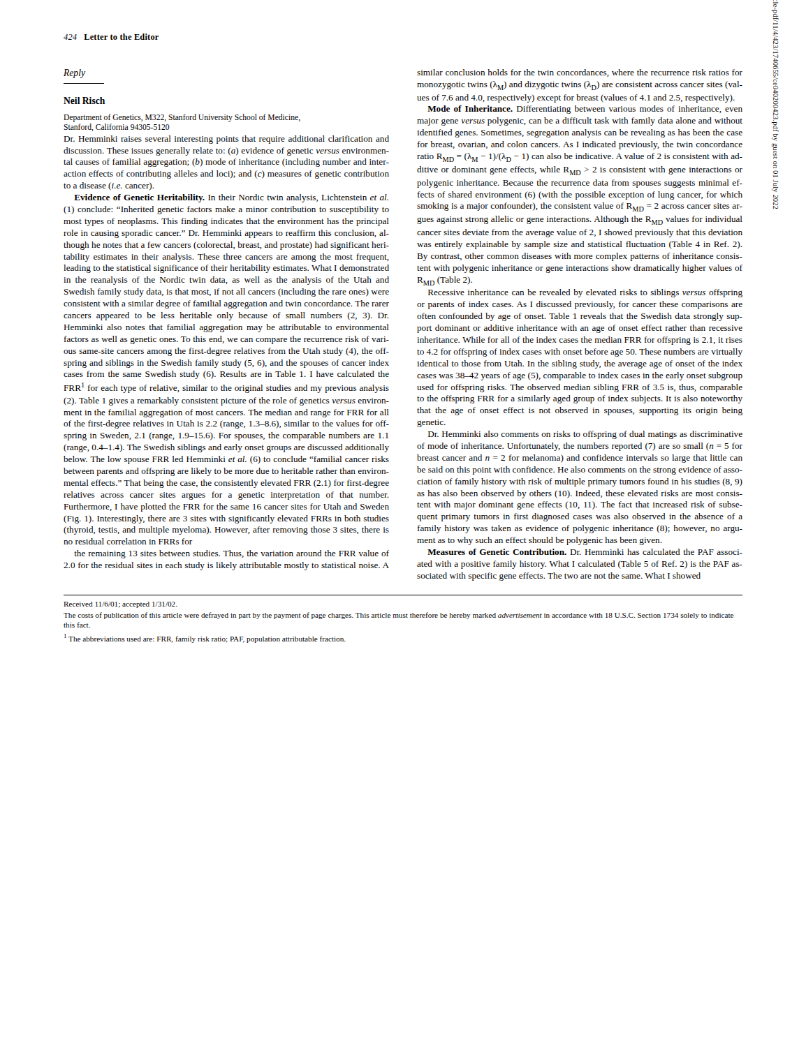424 Letter to the Editor
Downloaded from http://aacrjournals.org/cebp/article-pdf/11/4/423/1740655/ce040200423.pdf by guest on 01 July 2022
Reply
Neil Risch
Department of Genetics, M322, Stanford University School of Medicine,
Stanford, California 94305-5120
Dr. Hemminki raises several interesting points that require additional clarification and discussion. These issues generally relate to: (a) evidence of genetic versus environmental causes of familial aggregation; (b) mode of inheritance (including number and interaction effects of contributing alleles and loci); and (c) measures of genetic contribution to a disease (i.e. cancer).
Evidence of Genetic Heritability. In their Nordic twin analysis, Lichtenstein et al. (1) conclude: “Inherited genetic factors make a minor contribution to susceptibility to most types of neoplasms. This finding indicates that the environment has the principal role in causing sporadic cancer.” Dr. Hemminki appears to reaffirm this conclusion, although he notes that a few cancers (colorectal, breast, and prostate) had significant heritability estimates in their analysis. These three cancers are among the most frequent, leading to the statistical significance of their heritability estimates. What I demonstrated in the reanalysis of the Nordic twin data, as well as the analysis of the Utah and Swedish family study data, is that most, if not all cancers (including the rare ones) were consistent with a similar degree of familial aggregation and twin concordance. The rarer cancers appeared to be less heritable only because of small numbers (2, 3). Dr. Hemminki also notes that familial aggregation may be attributable to environmental factors as well as genetic ones. To this end, we can compare the recurrence risk of various same-site cancers among the first-degree relatives from the Utah study (4), the offspring and siblings in the Swedish family study (5, 6), and the spouses of cancer index cases from the same Swedish study (6). Results are in Table 1. I have calculated the FRR1 for each type of relative, similar to the original studies and my previous analysis (2). Table 1 gives a remarkably consistent picture of the role of genetics versus environment in the familial aggregation of most cancers. The median and range for FRR for all of the first-degree relatives in Utah is 2.2 (range, 1.3–8.6), similar to the values for offspring in Sweden, 2.1 (range, 1.9–15.6). For spouses, the comparable numbers are 1.1 (range, 0.4–1.4). The Swedish siblings and early onset groups are discussed additionally below. The low spouse FRR led Hemminki et al. (6) to conclude “familial cancer risks between parents and offspring are likely to be more due to heritable rather than environmental effects.” That being the case, the consistently elevated FRR (2.1) for first-degree relatives across cancer sites argues for a genetic interpretation of that number. Furthermore, I have plotted the FRR for the same 16 cancer sites for Utah and Sweden (Fig. 1). Interestingly, there are 3 sites with significantly elevated FRRs in both studies (thyroid, testis, and multiple myeloma). However, after removing those 3 sites, there is no residual correlation in FRRs for
the remaining 13 sites between studies. Thus, the variation around the FRR value of 2.0 for the residual sites in each study is likely attributable mostly to statistical noise. A similar conclusion holds for the twin concordances, where the recurrence risk ratios for monozygotic twins (λM) and dizygotic twins (λD) are consistent across cancer sites (values of 7.6 and 4.0, respectively) except for breast (values of 4.1 and 2.5, respectively).
Mode of Inheritance. Differentiating between various modes of inheritance, even major gene versus polygenic, can be a difficult task with family data alone and without identified genes. Sometimes, segregation analysis can be revealing as has been the case for breast, ovarian, and colon cancers. As I indicated previously, the twin concordance ratio RMD = (λM − 1)/(λD − 1) can also be indicative. A value of 2 is consistent with additive or dominant gene effects, while RMD > 2 is consistent with gene interactions or polygenic inheritance. Because the recurrence data from spouses suggests minimal effects of shared environment (6) (with the possible exception of lung cancer, for which smoking is a major confounder), the consistent value of RMD = 2 across cancer sites argues against strong allelic or gene interactions. Although the RMD values for individual cancer sites deviate from the average value of 2, I showed previously that this deviation was entirely explainable by sample size and statistical fluctuation (Table 4 in Ref. 2). By contrast, other common diseases with more complex patterns of inheritance consistent with polygenic inheritance or gene interactions show dramatically higher values of RMD (Table 2).
Recessive inheritance can be revealed by elevated risks to siblings versus offspring or parents of index cases. As I discussed previously, for cancer these comparisons are often confounded by age of onset. Table 1 reveals that the Swedish data strongly support dominant or additive inheritance with an age of onset effect rather than recessive inheritance. While for all of the index cases the median FRR for offspring is 2.1, it rises to 4.2 for offspring of index cases with onset before age 50. These numbers are virtually identical to those from Utah. In the sibling study, the average age of onset of the index cases was 38–42 years of age (5), comparable to index cases in the early onset subgroup used for offspring risks. The observed median sibling FRR of 3.5 is, thus, comparable to the offspring FRR for a similarly aged group of index subjects. It is also noteworthy that the age of onset effect is not observed in spouses, supporting its origin being genetic.
Dr. Hemminki also comments on risks to offspring of dual matings as discriminative of mode of inheritance. Unfortunately, the numbers reported (7) are so small (n = 5 for breast cancer and n = 2 for melanoma) and confidence intervals so large that little can be said on this point with confidence. He also comments on the strong evidence of association of family history with risk of multiple primary tumors found in his studies (8, 9) as has also been observed by others (10). Indeed, these elevated risks are most consistent with major dominant gene effects (10, 11). The fact that increased risk of subsequent primary tumors in first diagnosed cases was also observed in the absence of a family history was taken as evidence of polygenic inheritance (8); however, no argument as to why such an effect should be polygenic has been given.
Measures of Genetic Contribution. Dr. Hemminki has calculated the PAF associated with a positive family history. What I calculated (Table 5 of Ref. 2) is the PAF associated with specific gene effects. The two are not the same. What I showed
Received 11/6/01; accepted 1/31/02.
The costs of publication of this article were defrayed in part by the payment of page charges. This article must therefore be hereby marked advertisement in accordance with 18 U.S.C. Section 1734 solely to indicate this fact.
1 The abbreviations used are: FRR, family risk ratio; PAF, population attributable fraction.